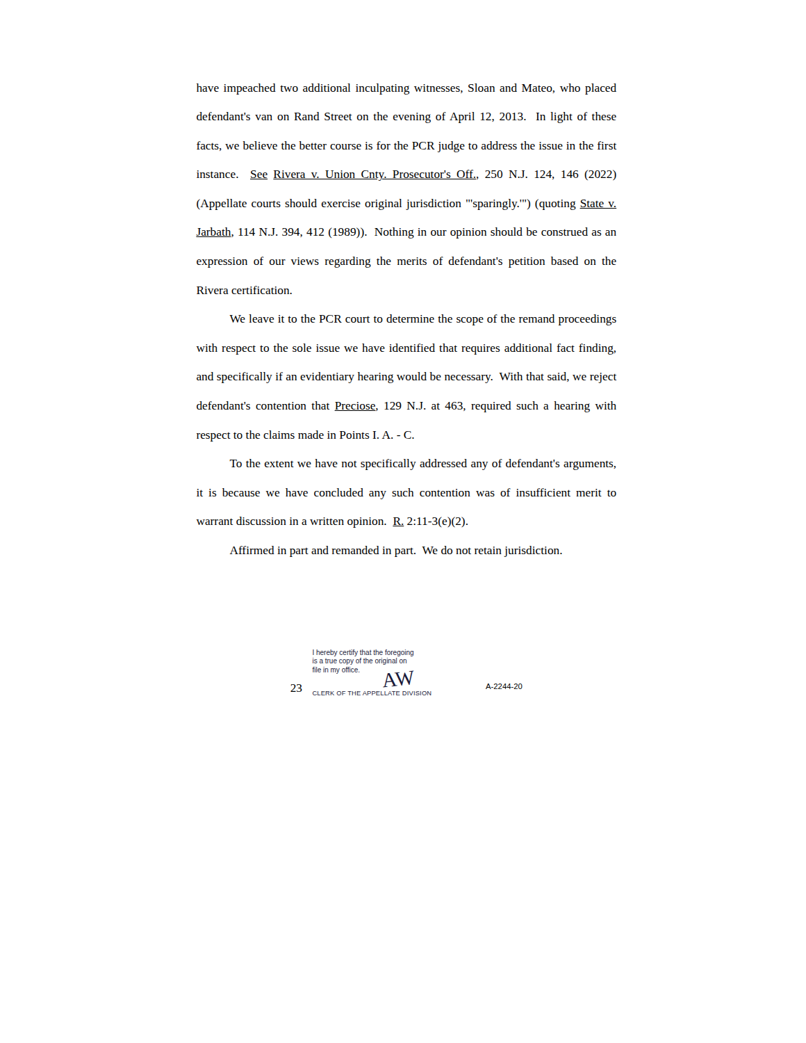have impeached two additional inculpating witnesses, Sloan and Mateo, who placed defendant's van on Rand Street on the evening of April 12, 2013. In light of these facts, we believe the better course is for the PCR judge to address the issue in the first instance. See Rivera v. Union Cnty. Prosecutor's Off., 250 N.J. 124, 146 (2022) (Appellate courts should exercise original jurisdiction "'sparingly.'") (quoting State v. Jarbath, 114 N.J. 394, 412 (1989)). Nothing in our opinion should be construed as an expression of our views regarding the merits of defendant's petition based on the Rivera certification.
We leave it to the PCR court to determine the scope of the remand proceedings with respect to the sole issue we have identified that requires additional fact finding, and specifically if an evidentiary hearing would be necessary. With that said, we reject defendant's contention that Preciose, 129 N.J. at 463, required such a hearing with respect to the claims made in Points I. A. - C.
To the extent we have not specifically addressed any of defendant's arguments, it is because we have concluded any such contention was of insufficient merit to warrant discussion in a written opinion. R. 2:11-3(e)(2).
Affirmed in part and remanded in part. We do not retain jurisdiction.
23
I hereby certify that the foregoing
is a true copy of the original on
file in my office.
AW
CLERK OF THE APPELLATE DIVISION
A-2244-20